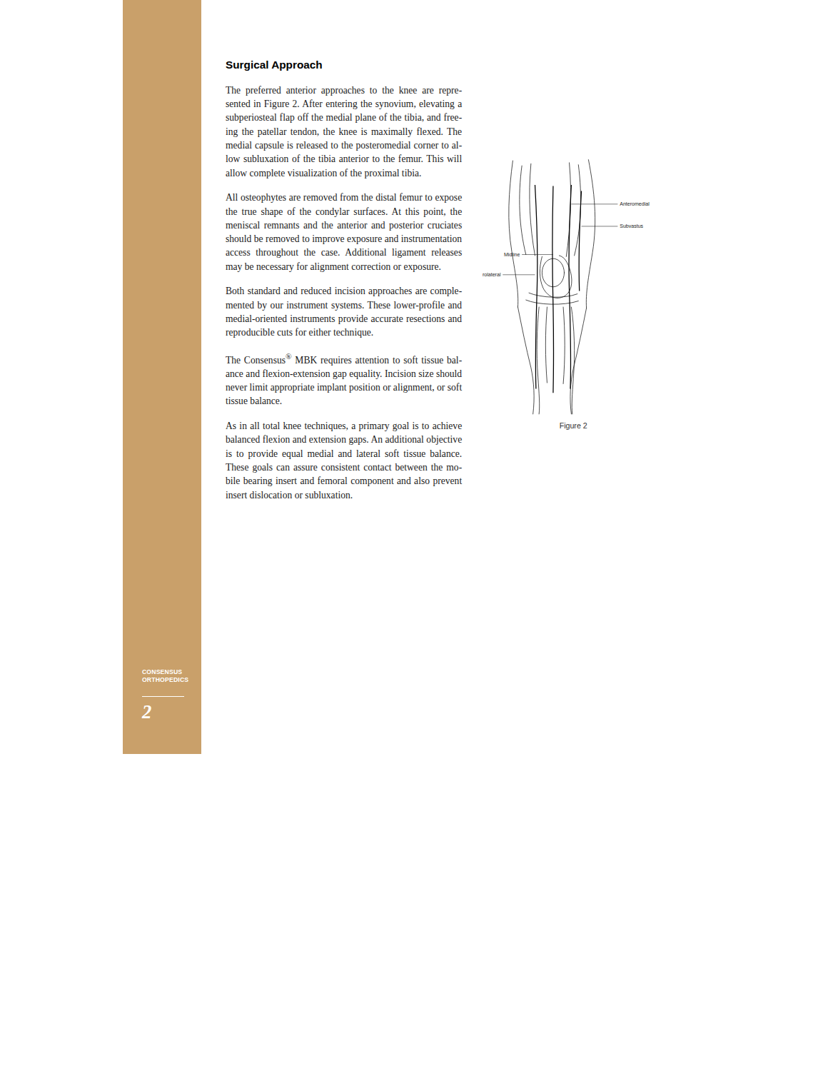Consensus
Orthopedics
2
Surgical Approach
The preferred anterior approaches to the knee are represented in Figure 2. After entering the synovium, elevating a subperiosteal flap off the medial plane of the tibia, and freeing the patellar tendon, the knee is maximally flexed. The medial capsule is released to the posteromedial corner to allow subluxation of the tibia anterior to the femur. This will allow complete visualization of the proximal tibia.
All osteophytes are removed from the distal femur to expose the true shape of the condylar surfaces. At this point, the meniscal remnants and the anterior and posterior cruciates should be removed to improve exposure and instrumentation access throughout the case. Additional ligament releases may be necessary for alignment correction or exposure.
Both standard and reduced incision approaches are complemented by our instrument systems. These lower-profile and medial-oriented instruments provide accurate resections and reproducible cuts for either technique.
The Consensus® MBK requires attention to soft tissue balance and flexion-extension gap equality. Incision size should never limit appropriate implant position or alignment, or soft tissue balance.
As in all total knee techniques, a primary goal is to achieve balanced flexion and extension gaps. An additional objective is to provide equal medial and lateral soft tissue balance. These goals can assure consistent contact between the mobile bearing insert and femoral component and also prevent insert dislocation or subluxation.
Figure 2: Anterior approaches to the knee Line drawing of the anterior knee showing anteromedial, subvastus, midline, and anterolateral approach incision lines. Anteromedial Subvastus Midline Anterolateral
Figure 2